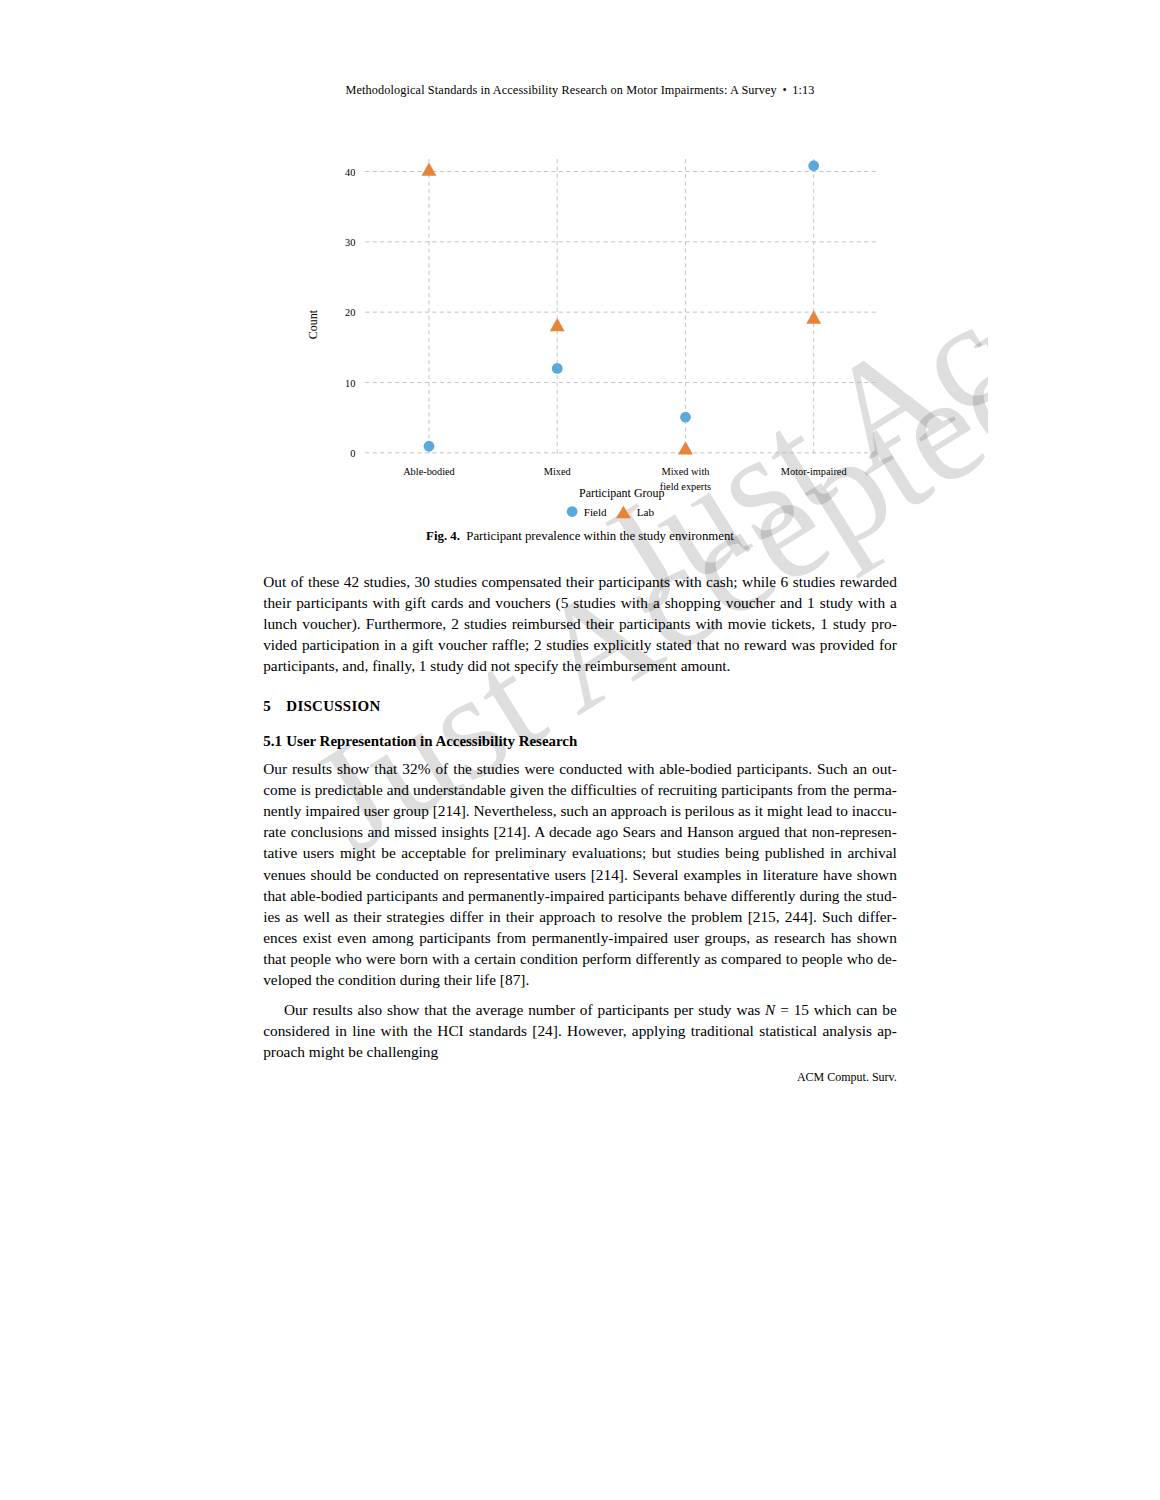Just Accepted Just Accepted
Methodological Standards in Accessibility Research on Motor Impairments: A Survey•1:13
40 30 20 10 0 Count Able-bodied Mixed Mixed with field experts Motor-impaired Participant Group Field Lab
Fig. 4. Participant prevalence within the study environment
Out of these 42 studies, 30 studies compensated their participants with cash; while 6 studies rewarded their participants with gift cards and vouchers (5 studies with a shopping voucher and 1 study with a lunch voucher). Furthermore, 2 studies reimbursed their participants with movie tickets, 1 study provided participation in a gift voucher raffle; 2 studies explicitly stated that no reward was provided for participants, and, finally, 1 study did not specify the reimbursement amount.
5 DISCUSSION
5.1 User Representation in Accessibility Research
Our results show that 32% of the studies were conducted with able-bodied participants. Such an outcome is predictable and understandable given the difficulties of recruiting participants from the permanently impaired user group [214]. Nevertheless, such an approach is perilous as it might lead to inaccurate conclusions and missed insights [214]. A decade ago Sears and Hanson argued that non-representative users might be acceptable for preliminary evaluations; but studies being published in archival venues should be conducted on representative users [214]. Several examples in literature have shown that able-bodied participants and permanently-impaired participants behave differently during the studies as well as their strategies differ in their approach to resolve the problem [215, 244]. Such differences exist even among participants from permanently-impaired user groups, as research has shown that people who were born with a certain condition perform differently as compared to people who developed the condition during their life [87].
Our results also show that the average number of participants per study was N = 15 which can be considered in line with the HCI standards [24]. However, applying traditional statistical analysis approach might be challenging
ACM Comput. Surv.